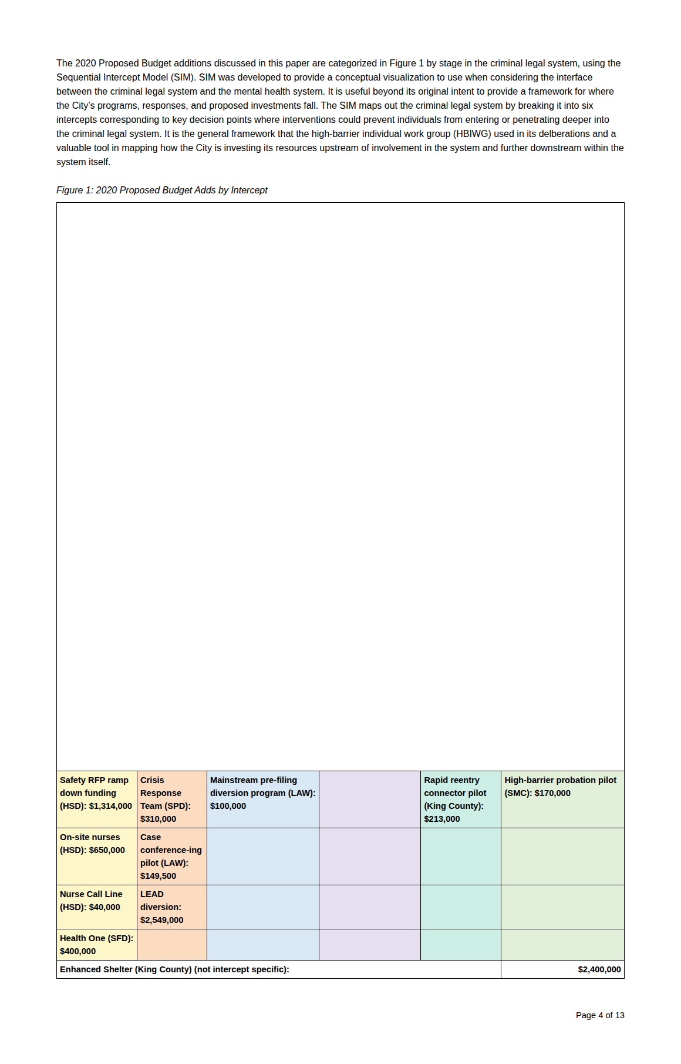The 2020 Proposed Budget additions discussed in this paper are categorized in Figure 1 by stage in the criminal legal system, using the Sequential Intercept Model (SIM). SIM was developed to provide a conceptual visualization to use when considering the interface between the criminal legal system and the mental health system. It is useful beyond its original intent to provide a framework for where the City’s programs, responses, and proposed investments fall. The SIM maps out the criminal legal system by breaking it into six intercepts corresponding to key decision points where interventions could prevent individuals from entering or penetrating deeper into the criminal legal system. It is the general framework that the high-barrier individual work group (HBIWG) used in its delberations and a valuable tool in mapping how the City is investing its resources upstream of involvement in the system and further downstream within the system itself.
Figure 1: 2020 Proposed Budget Adds by Intercept
| Safety RFP ramp down funding (HSD): $1,314,000 | Crisis Response Team (SPD): $310,000 | Mainstream pre-filing diversion program (LAW): $100,000 | | Rapid reentry connector pilot (King County): $213,000 | High-barrier probation pilot (SMC): $170,000 |
| On-site nurses (HSD): $650,000 | Case conference-ing pilot (LAW): $149,500 | | | | |
| Nurse Call Line (HSD): $40,000 | LEAD diversion: $2,549,000 | | | | |
| Health One (SFD): $400,000 | | | | | |
| Enhanced Shelter (King County) (not intercept specific): | $2,400,000 |
Page 4 of 13